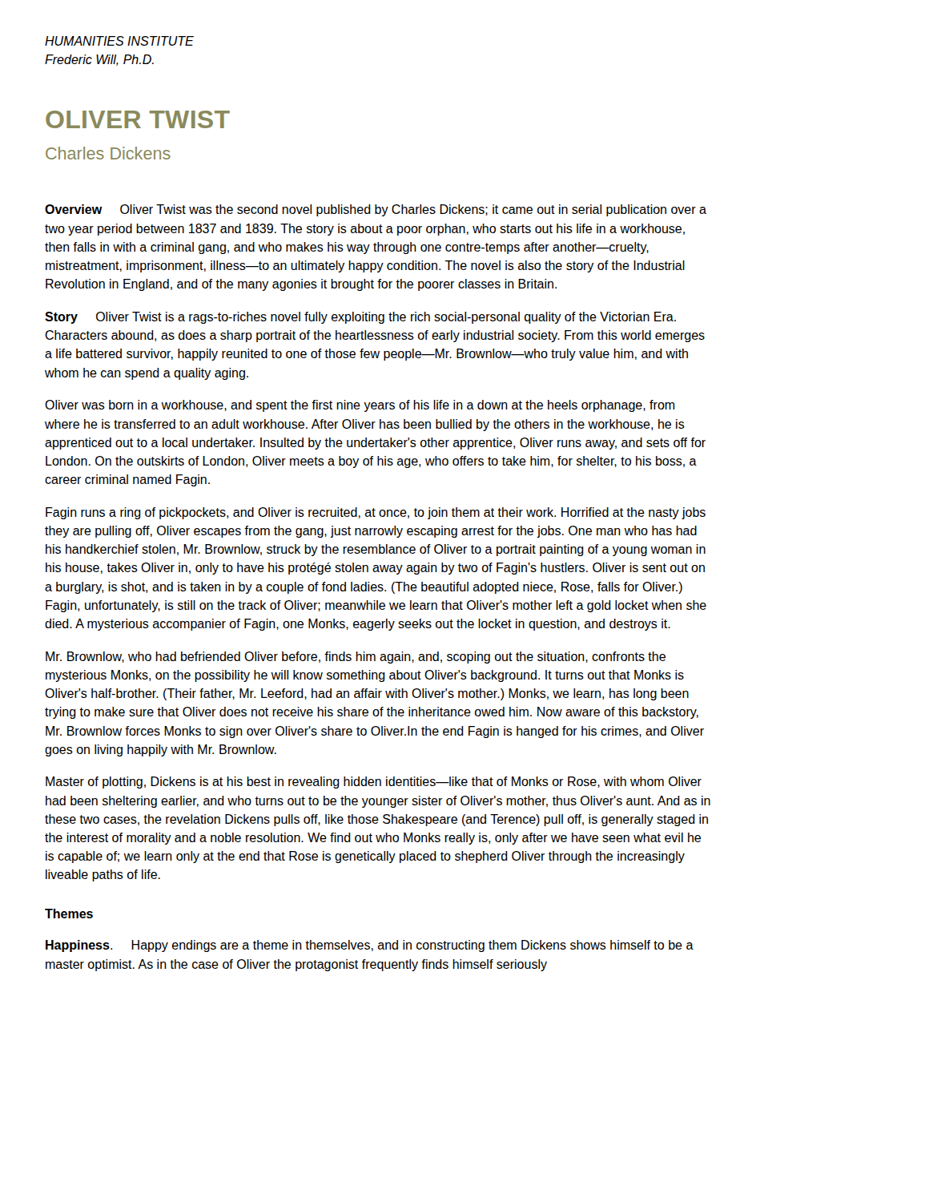HUMANITIES INSTITUTE
Frederic Will, Ph.D.
OLIVER TWIST
Charles Dickens
Overview Oliver Twist was the second novel published by Charles Dickens; it came out in serial publication over a two year period between 1837 and 1839. The story is about a poor orphan, who starts out his life in a workhouse, then falls in with a criminal gang, and who makes his way through one contre-temps after another—cruelty, mistreatment, imprisonment, illness—to an ultimately happy condition. The novel is also the story of the Industrial Revolution in England, and of the many agonies it brought for the poorer classes in Britain.
Story Oliver Twist is a rags-to-riches novel fully exploiting the rich social-personal quality of the Victorian Era. Characters abound, as does a sharp portrait of the heartlessness of early industrial society. From this world emerges a life battered survivor, happily reunited to one of those few people—Mr. Brownlow—who truly value him, and with whom he can spend a quality aging.
Oliver was born in a workhouse, and spent the first nine years of his life in a down at the heels orphanage, from where he is transferred to an adult workhouse. After Oliver has been bullied by the others in the workhouse, he is apprenticed out to a local undertaker. Insulted by the undertaker's other apprentice, Oliver runs away, and sets off for London. On the outskirts of London, Oliver meets a boy of his age, who offers to take him, for shelter, to his boss, a career criminal named Fagin.
Fagin runs a ring of pickpockets, and Oliver is recruited, at once, to join them at their work. Horrified at the nasty jobs they are pulling off, Oliver escapes from the gang, just narrowly escaping arrest for the jobs. One man who has had his handkerchief stolen, Mr. Brownlow, struck by the resemblance of Oliver to a portrait painting of a young woman in his house, takes Oliver in, only to have his protégé stolen away again by two of Fagin's hustlers. Oliver is sent out on a burglary, is shot, and is taken in by a couple of fond ladies. (The beautiful adopted niece, Rose, falls for Oliver.) Fagin, unfortunately, is still on the track of Oliver; meanwhile we learn that Oliver's mother left a gold locket when she died. A mysterious accompanier of Fagin, one Monks, eagerly seeks out the locket in question, and destroys it.
Mr. Brownlow, who had befriended Oliver before, finds him again, and, scoping out the situation, confronts the mysterious Monks, on the possibility he will know something about Oliver's background. It turns out that Monks is Oliver's half-brother. (Their father, Mr. Leeford, had an affair with Oliver's mother.) Monks, we learn, has long been trying to make sure that Oliver does not receive his share of the inheritance owed him. Now aware of this backstory, Mr. Brownlow forces Monks to sign over Oliver's share to Oliver.In the end Fagin is hanged for his crimes, and Oliver goes on living happily with Mr. Brownlow.
Master of plotting, Dickens is at his best in revealing hidden identities—like that of Monks or Rose, with whom Oliver had been sheltering earlier, and who turns out to be the younger sister of Oliver's mother, thus Oliver's aunt. And as in these two cases, the revelation Dickens pulls off, like those Shakespeare (and Terence) pull off, is generally staged in the interest of morality and a noble resolution. We find out who Monks really is, only after we have seen what evil he is capable of; we learn only at the end that Rose is genetically placed to shepherd Oliver through the increasingly liveable paths of life.
Themes
Happiness. Happy endings are a theme in themselves, and in constructing them Dickens shows himself to be a master optimist. As in the case of Oliver the protagonist frequently finds himself seriously